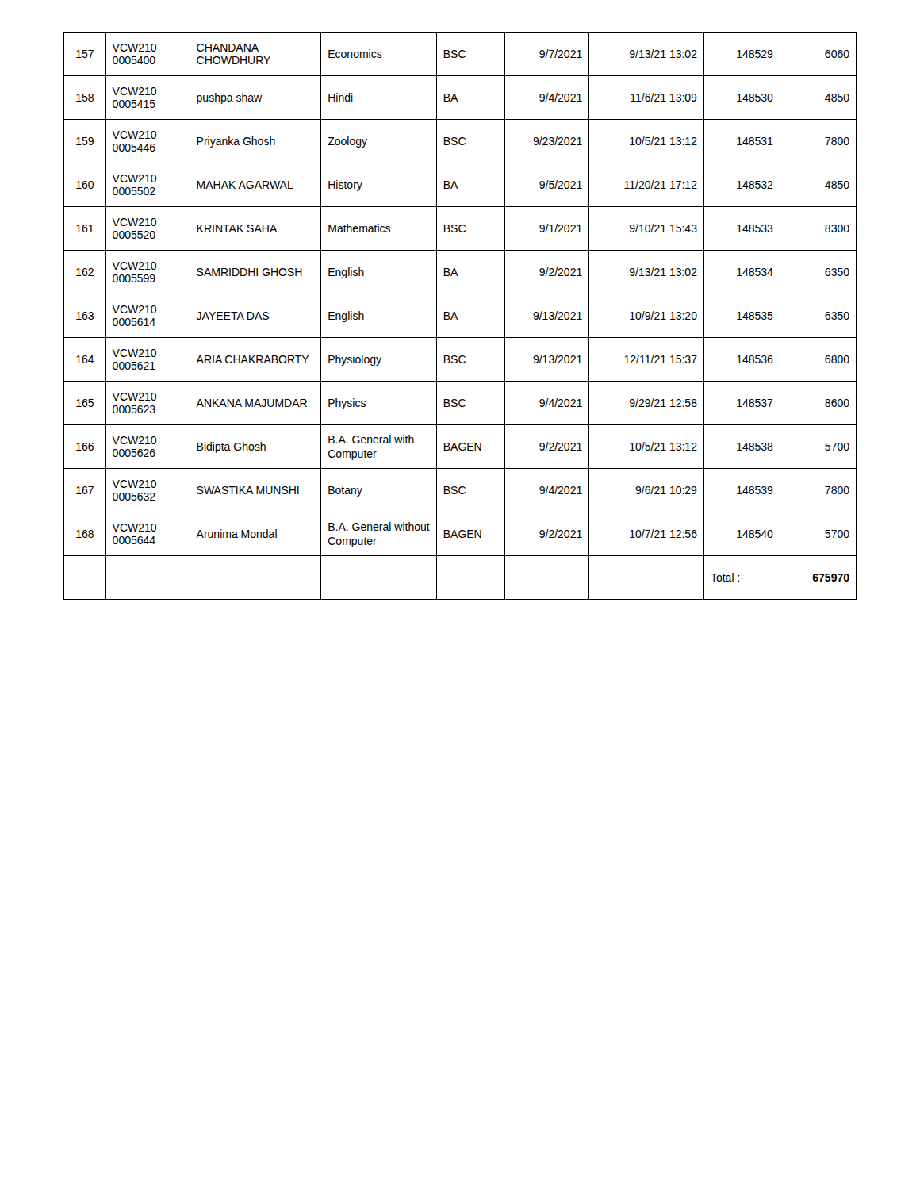| 157 | VCW210 0005400 | CHANDANA CHOWDHURY | Economics | BSC | 9/7/2021 | 9/13/21 13:02 | 148529 | 6060 |
| 158 | VCW210 0005415 | pushpa shaw | Hindi | BA | 9/4/2021 | 11/6/21 13:09 | 148530 | 4850 |
| 159 | VCW210 0005446 | Priyanka Ghosh | Zoology | BSC | 9/23/2021 | 10/5/21 13:12 | 148531 | 7800 |
| 160 | VCW210 0005502 | MAHAK AGARWAL | History | BA | 9/5/2021 | 11/20/21 17:12 | 148532 | 4850 |
| 161 | VCW210 0005520 | KRINTAK SAHA | Mathematics | BSC | 9/1/2021 | 9/10/21 15:43 | 148533 | 8300 |
| 162 | VCW210 0005599 | SAMRIDDHI GHOSH | English | BA | 9/2/2021 | 9/13/21 13:02 | 148534 | 6350 |
| 163 | VCW210 0005614 | JAYEETA DAS | English | BA | 9/13/2021 | 10/9/21 13:20 | 148535 | 6350 |
| 164 | VCW210 0005621 | ARIA CHAKRABORTY | Physiology | BSC | 9/13/2021 | 12/11/21 15:37 | 148536 | 6800 |
| 165 | VCW210 0005623 | ANKANA MAJUMDAR | Physics | BSC | 9/4/2021 | 9/29/21 12:58 | 148537 | 8600 |
| 166 | VCW210 0005626 | Bidipta Ghosh | B.A. General with Computer | BAGEN | 9/2/2021 | 10/5/21 13:12 | 148538 | 5700 |
| 167 | VCW210 0005632 | SWASTIKA MUNSHI | Botany | BSC | 9/4/2021 | 9/6/21 10:29 | 148539 | 7800 |
| 168 | VCW210 0005644 | Arunima Mondal | B.A. General without Computer | BAGEN | 9/2/2021 | 10/7/21 12:56 | 148540 | 5700 |
| | | | | | | | Total :- | 675970 |